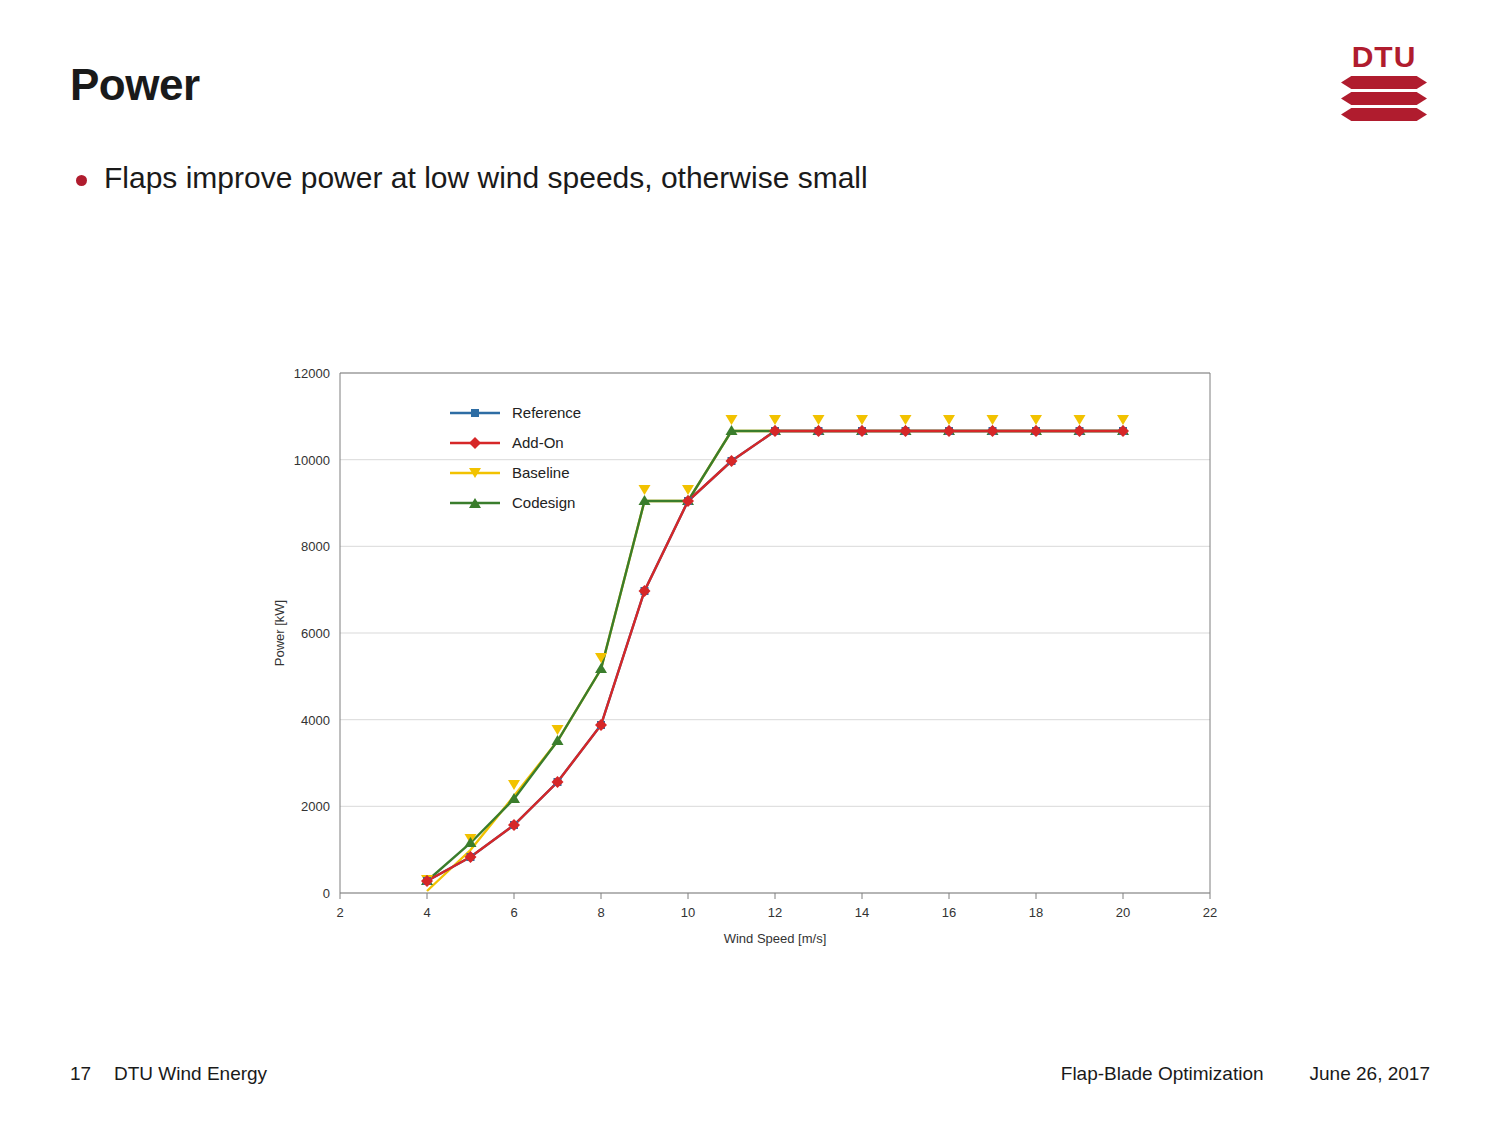DTU
Power
Flaps improve power at low wind speeds, otherwise small
Plot geometry: x: 2..22 m/s -> px 90..960 y: 0..12000 kW -> px 560..40 0 2000 4000 6000 8000 10000 12000 2 4 6 8 10 12 14 16 18 20 22 Wind Speed [m/s] Power [kW] Reference Add-On Baseline Codesign
17 DTU Wind Energy
Flap-Blade Optimization June 26, 2017